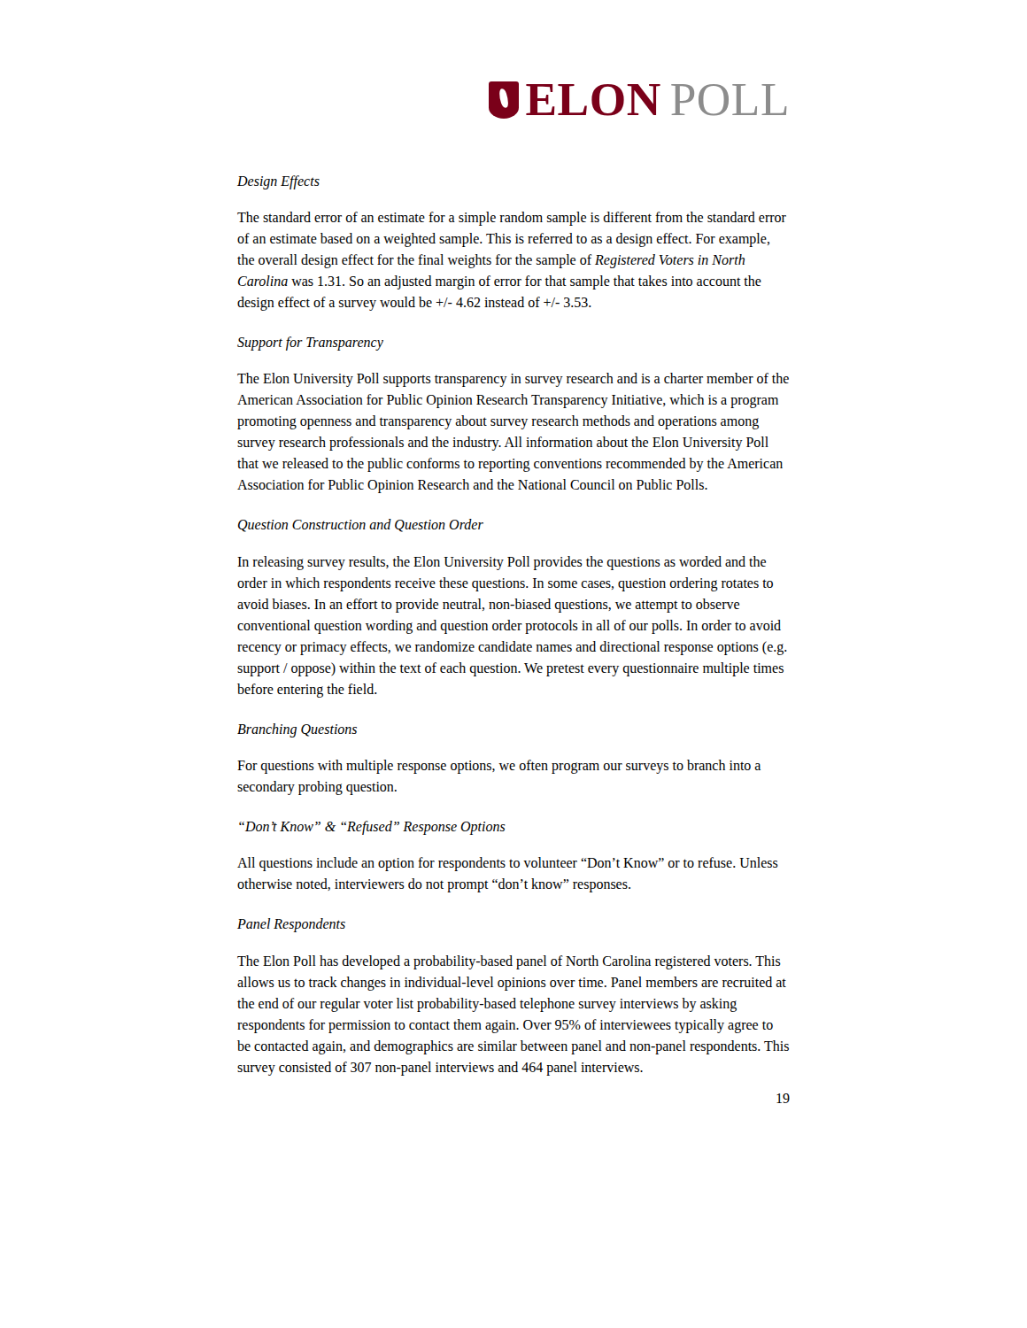ELON POLL
Design Effects
The standard error of an estimate for a simple random sample is different from the standard error of an estimate based on a weighted sample. This is referred to as a design effect. For example, the overall design effect for the final weights for the sample of Registered Voters in North Carolina was 1.31. So an adjusted margin of error for that sample that takes into account the design effect of a survey would be +/- 4.62 instead of +/- 3.53.
Support for Transparency
The Elon University Poll supports transparency in survey research and is a charter member of the American Association for Public Opinion Research Transparency Initiative, which is a program promoting openness and transparency about survey research methods and operations among survey research professionals and the industry. All information about the Elon University Poll that we released to the public conforms to reporting conventions recommended by the American Association for Public Opinion Research and the National Council on Public Polls.
Question Construction and Question Order
In releasing survey results, the Elon University Poll provides the questions as worded and the order in which respondents receive these questions. In some cases, question ordering rotates to avoid biases. In an effort to provide neutral, non-biased questions, we attempt to observe conventional question wording and question order protocols in all of our polls. In order to avoid recency or primacy effects, we randomize candidate names and directional response options (e.g. support / oppose) within the text of each question. We pretest every questionnaire multiple times before entering the field.
Branching Questions
For questions with multiple response options, we often program our surveys to branch into a secondary probing question.
“Don’t Know” & “Refused” Response Options
All questions include an option for respondents to volunteer “Don’t Know” or to refuse. Unless otherwise noted, interviewers do not prompt “don’t know” responses.
Panel Respondents
The Elon Poll has developed a probability-based panel of North Carolina registered voters. This allows us to track changes in individual-level opinions over time. Panel members are recruited at the end of our regular voter list probability-based telephone survey interviews by asking respondents for permission to contact them again. Over 95% of interviewees typically agree to be contacted again, and demographics are similar between panel and non-panel respondents. This survey consisted of 307 non-panel interviews and 464 panel interviews.
19